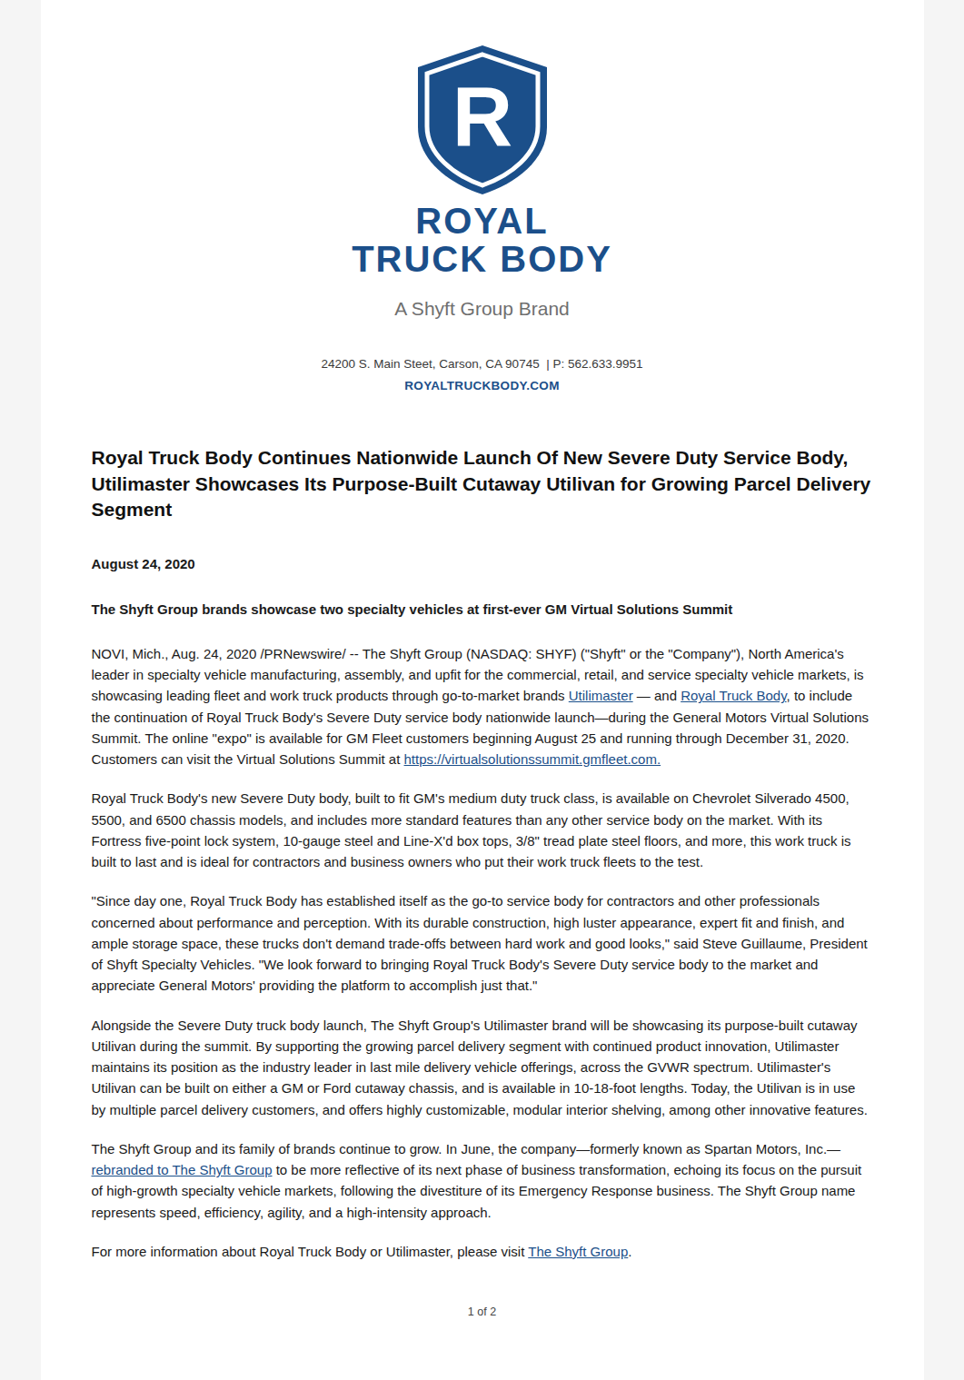R
ROYAL
TRUCK BODY
A Shyft Group Brand
24200 S. Main Steet, Carson, CA 90745 | P: 562.633.9951 ROYALTRUCKBODY.COM
Royal Truck Body Continues Nationwide Launch Of New Severe Duty Service Body, Utilimaster Showcases Its Purpose-Built Cutaway Utilivan for Growing Parcel Delivery Segment
August 24, 2020
The Shyft Group brands showcase two specialty vehicles at first-ever GM Virtual Solutions Summit
NOVI, Mich., Aug. 24, 2020 /PRNewswire/ -- The Shyft Group (NASDAQ: SHYF) ("Shyft" or the "Company"), North America's leader in specialty vehicle manufacturing, assembly, and upfit for the commercial, retail, and service specialty vehicle markets, is showcasing leading fleet and work truck products through go-to-market brands Utilimaster — and Royal Truck Body, to include the continuation of Royal Truck Body's Severe Duty service body nationwide launch—during the General Motors Virtual Solutions Summit. The online "expo" is available for GM Fleet customers beginning August 25 and running through December 31, 2020. Customers can visit the Virtual Solutions Summit at https://virtualsolutionssummit.gmfleet.com.
Royal Truck Body's new Severe Duty body, built to fit GM's medium duty truck class, is available on Chevrolet Silverado 4500, 5500, and 6500 chassis models, and includes more standard features than any other service body on the market. With its Fortress five-point lock system, 10-gauge steel and Line-X'd box tops, 3/8" tread plate steel floors, and more, this work truck is built to last and is ideal for contractors and business owners who put their work truck fleets to the test.
"Since day one, Royal Truck Body has established itself as the go-to service body for contractors and other professionals concerned about performance and perception. With its durable construction, high luster appearance, expert fit and finish, and ample storage space, these trucks don't demand trade-offs between hard work and good looks," said Steve Guillaume, President of Shyft Specialty Vehicles. "We look forward to bringing Royal Truck Body's Severe Duty service body to the market and appreciate General Motors' providing the platform to accomplish just that."
Alongside the Severe Duty truck body launch, The Shyft Group's Utilimaster brand will be showcasing its purpose-built cutaway Utilivan during the summit. By supporting the growing parcel delivery segment with continued product innovation, Utilimaster maintains its position as the industry leader in last mile delivery vehicle offerings, across the GVWR spectrum. Utilimaster's Utilivan can be built on either a GM or Ford cutaway chassis, and is available in 10-18-foot lengths. Today, the Utilivan is in use by multiple parcel delivery customers, and offers highly customizable, modular interior shelving, among other innovative features.
The Shyft Group and its family of brands continue to grow. In June, the company—formerly known as Spartan Motors, Inc.—rebranded to The Shyft Group to be more reflective of its next phase of business transformation, echoing its focus on the pursuit of high-growth specialty vehicle markets, following the divestiture of its Emergency Response business. The Shyft Group name represents speed, efficiency, agility, and a high-intensity approach.
For more information about Royal Truck Body or Utilimaster, please visit The Shyft Group.
1 of 2